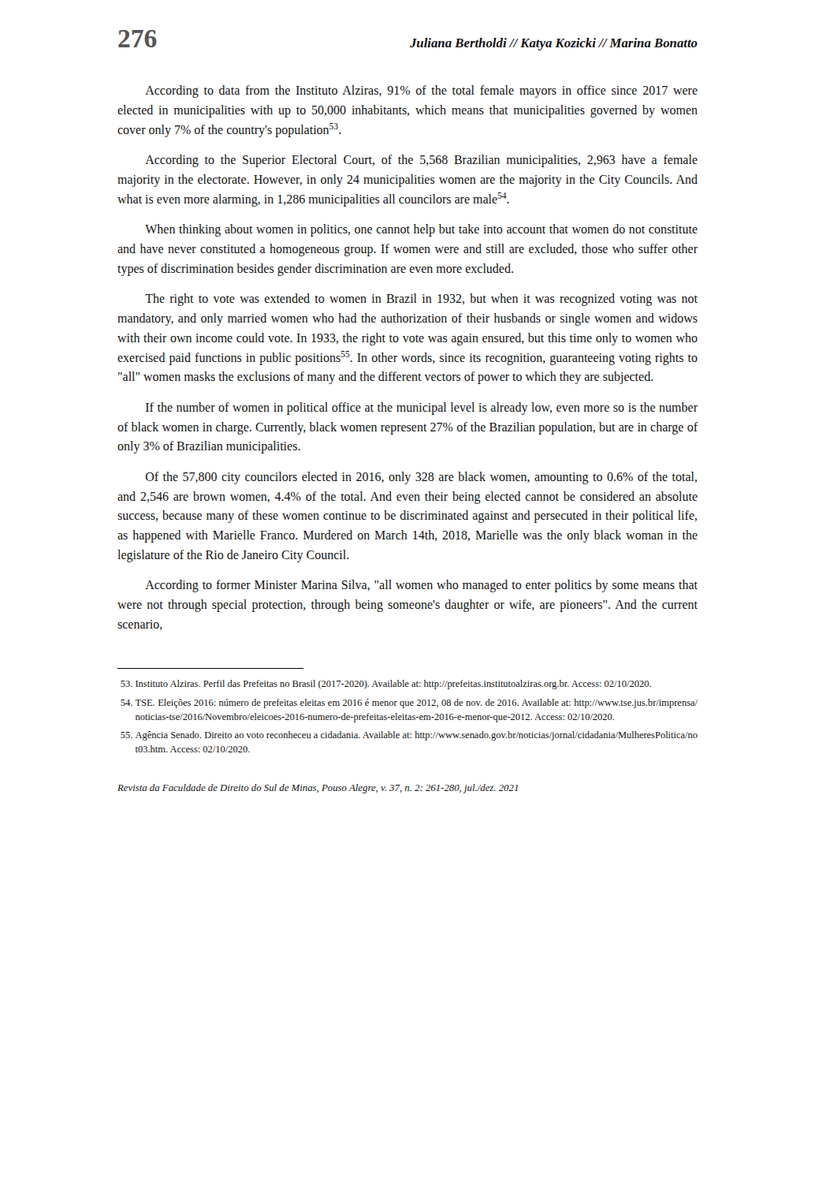276 Juliana Bertholdi // Katya Kozicki // Marina Bonatto
According to data from the Instituto Alziras, 91% of the total female mayors in office since 2017 were elected in municipalities with up to 50,000 inhabitants, which means that municipalities governed by women cover only 7% of the country's population53.
According to the Superior Electoral Court, of the 5,568 Brazilian municipalities, 2,963 have a female majority in the electorate. However, in only 24 municipalities women are the majority in the City Councils. And what is even more alarming, in 1,286 municipalities all councilors are male54.
When thinking about women in politics, one cannot help but take into account that women do not constitute and have never constituted a homogeneous group. If women were and still are excluded, those who suffer other types of discrimination besides gender discrimination are even more excluded.
The right to vote was extended to women in Brazil in 1932, but when it was recognized voting was not mandatory, and only married women who had the authorization of their husbands or single women and widows with their own income could vote. In 1933, the right to vote was again ensured, but this time only to women who exercised paid functions in public positions55. In other words, since its recognition, guaranteeing voting rights to "all" women masks the exclusions of many and the different vectors of power to which they are subjected.
If the number of women in political office at the municipal level is already low, even more so is the number of black women in charge. Currently, black women represent 27% of the Brazilian population, but are in charge of only 3% of Brazilian municipalities.
Of the 57,800 city councilors elected in 2016, only 328 are black women, amounting to 0.6% of the total, and 2,546 are brown women, 4.4% of the total. And even their being elected cannot be considered an absolute success, because many of these women continue to be discriminated against and persecuted in their political life, as happened with Marielle Franco. Murdered on March 14th, 2018, Marielle was the only black woman in the legislature of the Rio de Janeiro City Council.
According to former Minister Marina Silva, "all women who managed to enter politics by some means that were not through special protection, through being someone's daughter or wife, are pioneers". And the current scenario,
Instituto Alziras. Perfil das Prefeitas no Brasil (2017-2020). Available at: http://prefeitas.institutoalziras.org.br. Access: 02/10/2020.
TSE. Eleições 2016: número de prefeitas eleitas em 2016 é menor que 2012, 08 de nov. de 2016. Available at: http://www.tse.jus.br/imprensa/noticias-tse/2016/Novembro/eleicoes-2016-numero-de-prefeitas-eleitas-em-2016-e-menor-que-2012. Access: 02/10/2020.
Agência Senado. Direito ao voto reconheceu a cidadania. Available at: http://www.senado.gov.br/noticias/jornal/cidadania/MulheresPolitica/not03.htm. Access: 02/10/2020.
Revista da Faculdade de Direito do Sul de Minas, Pouso Alegre, v. 37, n. 2: 261-280, jul./dez. 2021